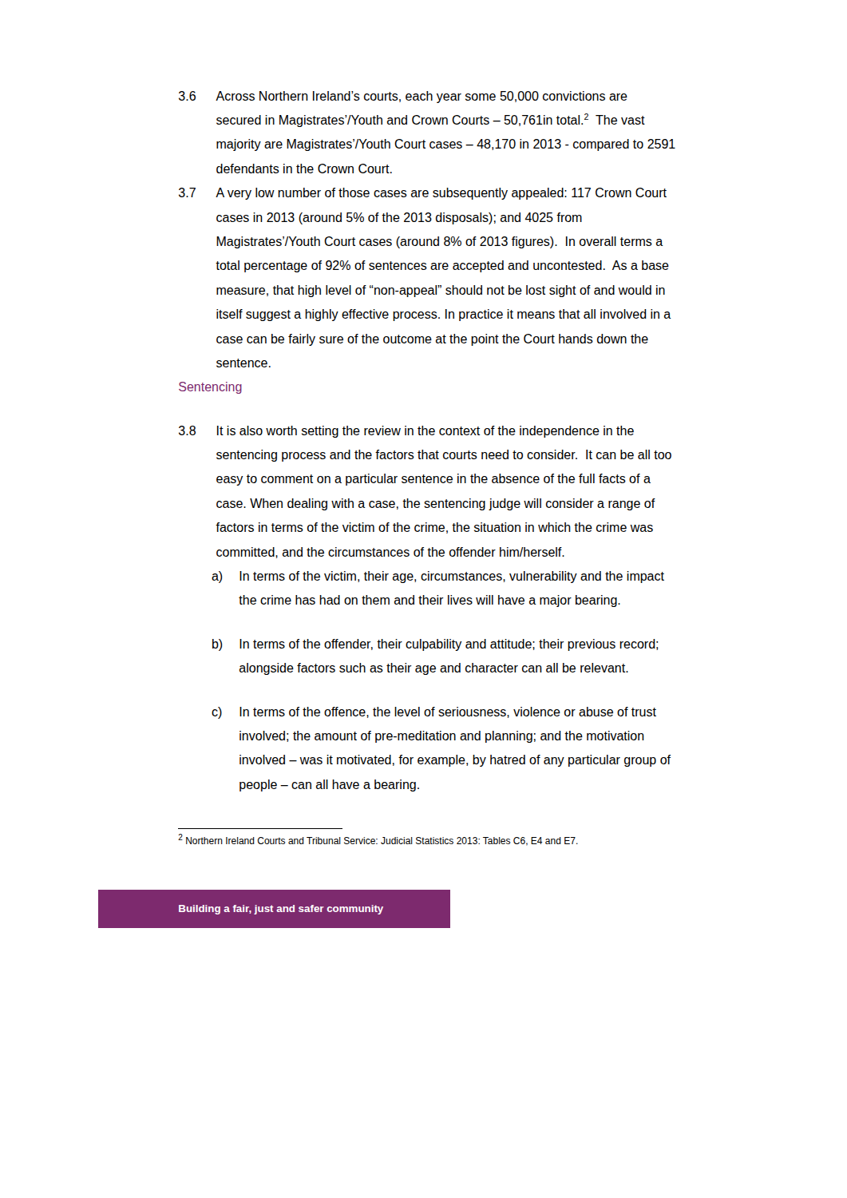3.6 Across Northern Ireland’s courts, each year some 50,000 convictions are secured in Magistrates’/Youth and Crown Courts – 50,761in total.2 The vast majority are Magistrates’/Youth Court cases – 48,170 in 2013 - compared to 2591 defendants in the Crown Court.
3.7 A very low number of those cases are subsequently appealed: 117 Crown Court cases in 2013 (around 5% of the 2013 disposals); and 4025 from Magistrates’/Youth Court cases (around 8% of 2013 figures). In overall terms a total percentage of 92% of sentences are accepted and uncontested. As a base measure, that high level of “non-appeal” should not be lost sight of and would in itself suggest a highly effective process. In practice it means that all involved in a case can be fairly sure of the outcome at the point the Court hands down the sentence.
Sentencing
3.8 It is also worth setting the review in the context of the independence in the sentencing process and the factors that courts need to consider. It can be all too easy to comment on a particular sentence in the absence of the full facts of a case. When dealing with a case, the sentencing judge will consider a range of factors in terms of the victim of the crime, the situation in which the crime was committed, and the circumstances of the offender him/herself.
In terms of the victim, their age, circumstances, vulnerability and the impact the crime has had on them and their lives will have a major bearing.
In terms of the offender, their culpability and attitude; their previous record; alongside factors such as their age and character can all be relevant.
In terms of the offence, the level of seriousness, violence or abuse of trust involved; the amount of pre-meditation and planning; and the motivation involved – was it motivated, for example, by hatred of any particular group of people – can all have a bearing.
2 Northern Ireland Courts and Tribunal Service: Judicial Statistics 2013: Tables C6, E4 and E7.
Building a fair, just and safer community